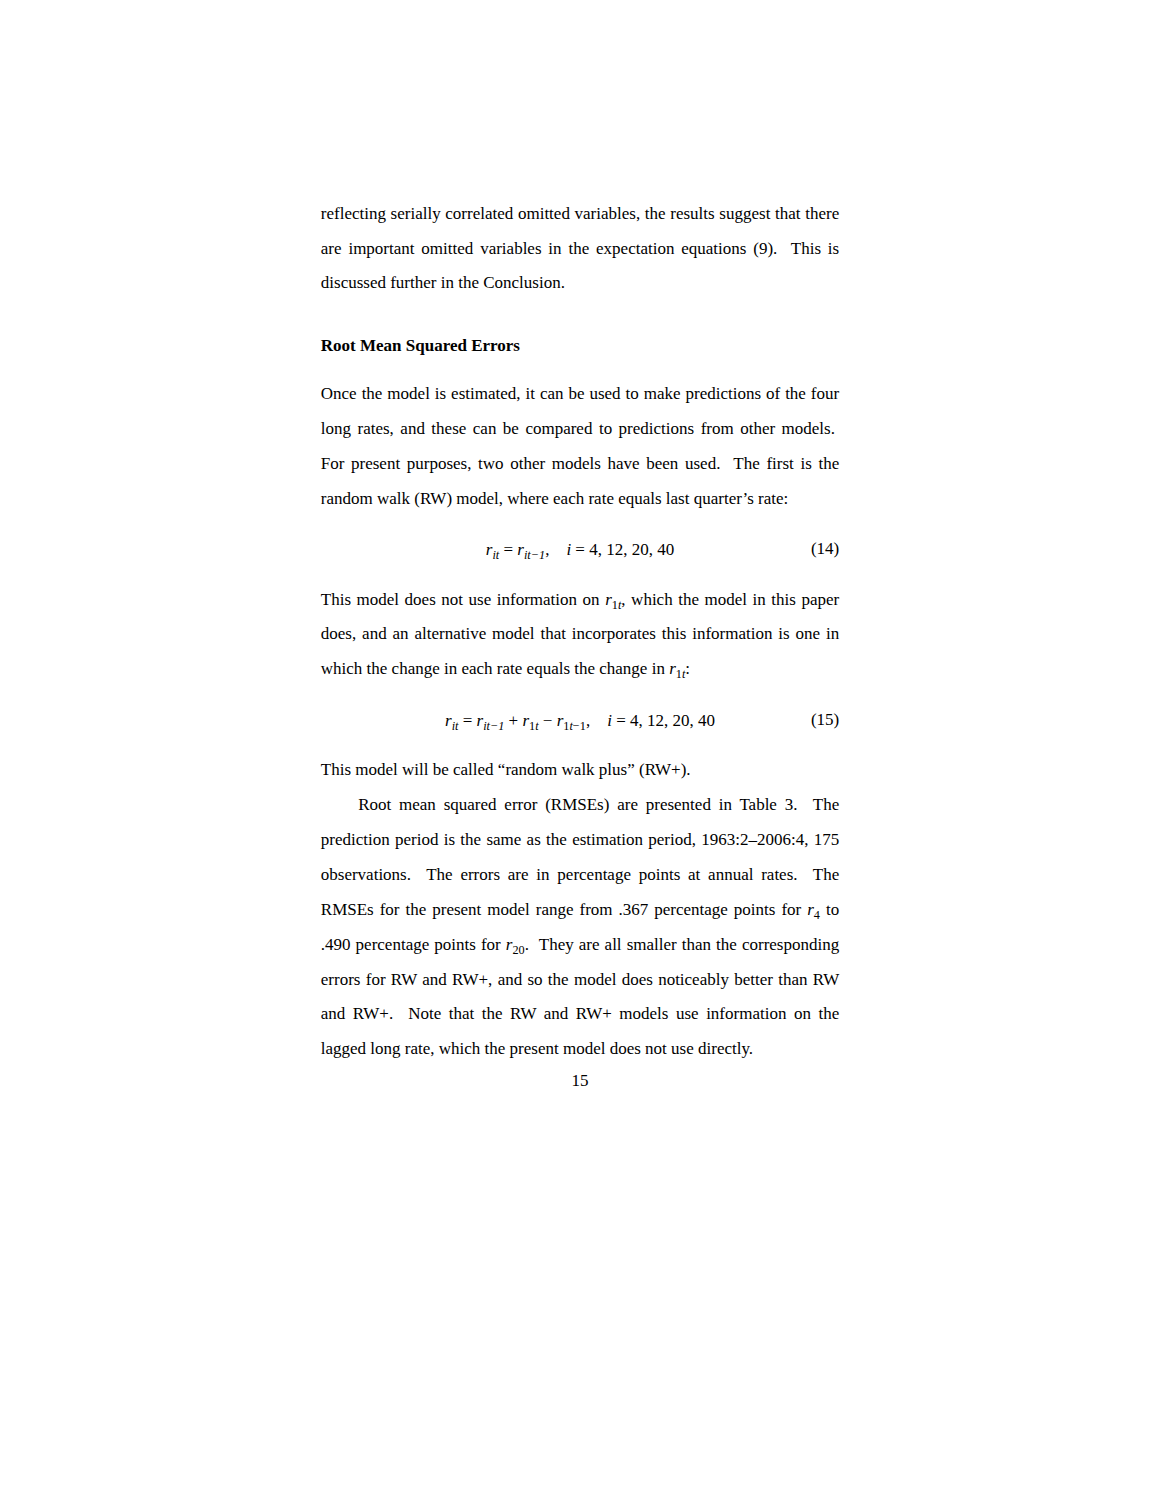reflecting serially correlated omitted variables, the results suggest that there are important omitted variables in the expectation equations (9). This is discussed further in the Conclusion.
Root Mean Squared Errors
Once the model is estimated, it can be used to make predictions of the four long rates, and these can be compared to predictions from other models. For present purposes, two other models have been used. The first is the random walk (RW) model, where each rate equals last quarter’s rate:
rit = rit−1, i = 4, 12, 20, 40 (14)
This model does not use information on r1t, which the model in this paper does, and an alternative model that incorporates this information is one in which the change in each rate equals the change in r1t:
rit = rit−1 + r1t − r1t−1, i = 4, 12, 20, 40 (15)
This model will be called “random walk plus” (RW+).
Root mean squared error (RMSEs) are presented in Table 3. The prediction period is the same as the estimation period, 1963:2–2006:4, 175 observations. The errors are in percentage points at annual rates. The RMSEs for the present model range from .367 percentage points for r4 to .490 percentage points for r20. They are all smaller than the corresponding errors for RW and RW+, and so the model does noticeably better than RW and RW+. Note that the RW and RW+ models use information on the lagged long rate, which the present model does not use directly.
15